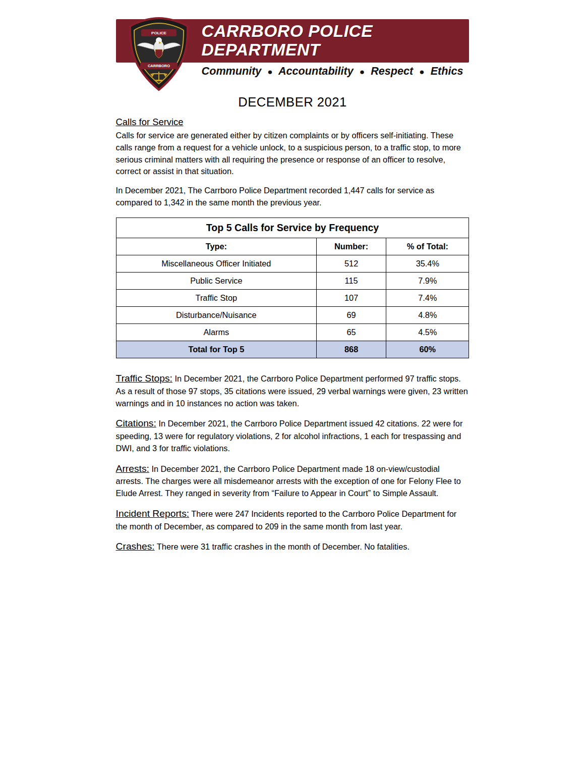POLICE CARRBORO
CARRBORO POLICE DEPARTMENT
Community ● Accountability ● Respect ● Ethics
DECEMBER 2021
Calls for Service
Calls for service are generated either by citizen complaints or by officers self-initiating. These calls range from a request for a vehicle unlock, to a suspicious person, to a traffic stop, to more serious criminal matters with all requiring the presence or response of an officer to resolve, correct or assist in that situation.
In December 2021, The Carrboro Police Department recorded 1,447 calls for service as compared to 1,342 in the same month the previous year.
Top 5 Calls for Service by Frequency
| Type: | Number: | % of Total: |
| --- | --- | --- |
| Miscellaneous Officer Initiated | 512 | 35.4% |
| Public Service | 115 | 7.9% |
| Traffic Stop | 107 | 7.4% |
| Disturbance/Nuisance | 69 | 4.8% |
| Alarms | 65 | 4.5% |
| Total for Top 5 | 868 | 60% |
Traffic Stops: In December 2021, the Carrboro Police Department performed 97 traffic stops. As a result of those 97 stops, 35 citations were issued, 29 verbal warnings were given, 23 written warnings and in 10 instances no action was taken.
Citations: In December 2021, the Carrboro Police Department issued 42 citations. 22 were for speeding, 13 were for regulatory violations, 2 for alcohol infractions, 1 each for trespassing and DWI, and 3 for traffic violations.
Arrests: In December 2021, the Carrboro Police Department made 18 on-view/custodial arrests. The charges were all misdemeanor arrests with the exception of one for Felony Flee to Elude Arrest. They ranged in severity from “Failure to Appear in Court” to Simple Assault.
Incident Reports: There were 247 Incidents reported to the Carrboro Police Department for the month of December, as compared to 209 in the same month from last year.
Crashes: There were 31 traffic crashes in the month of December. No fatalities.